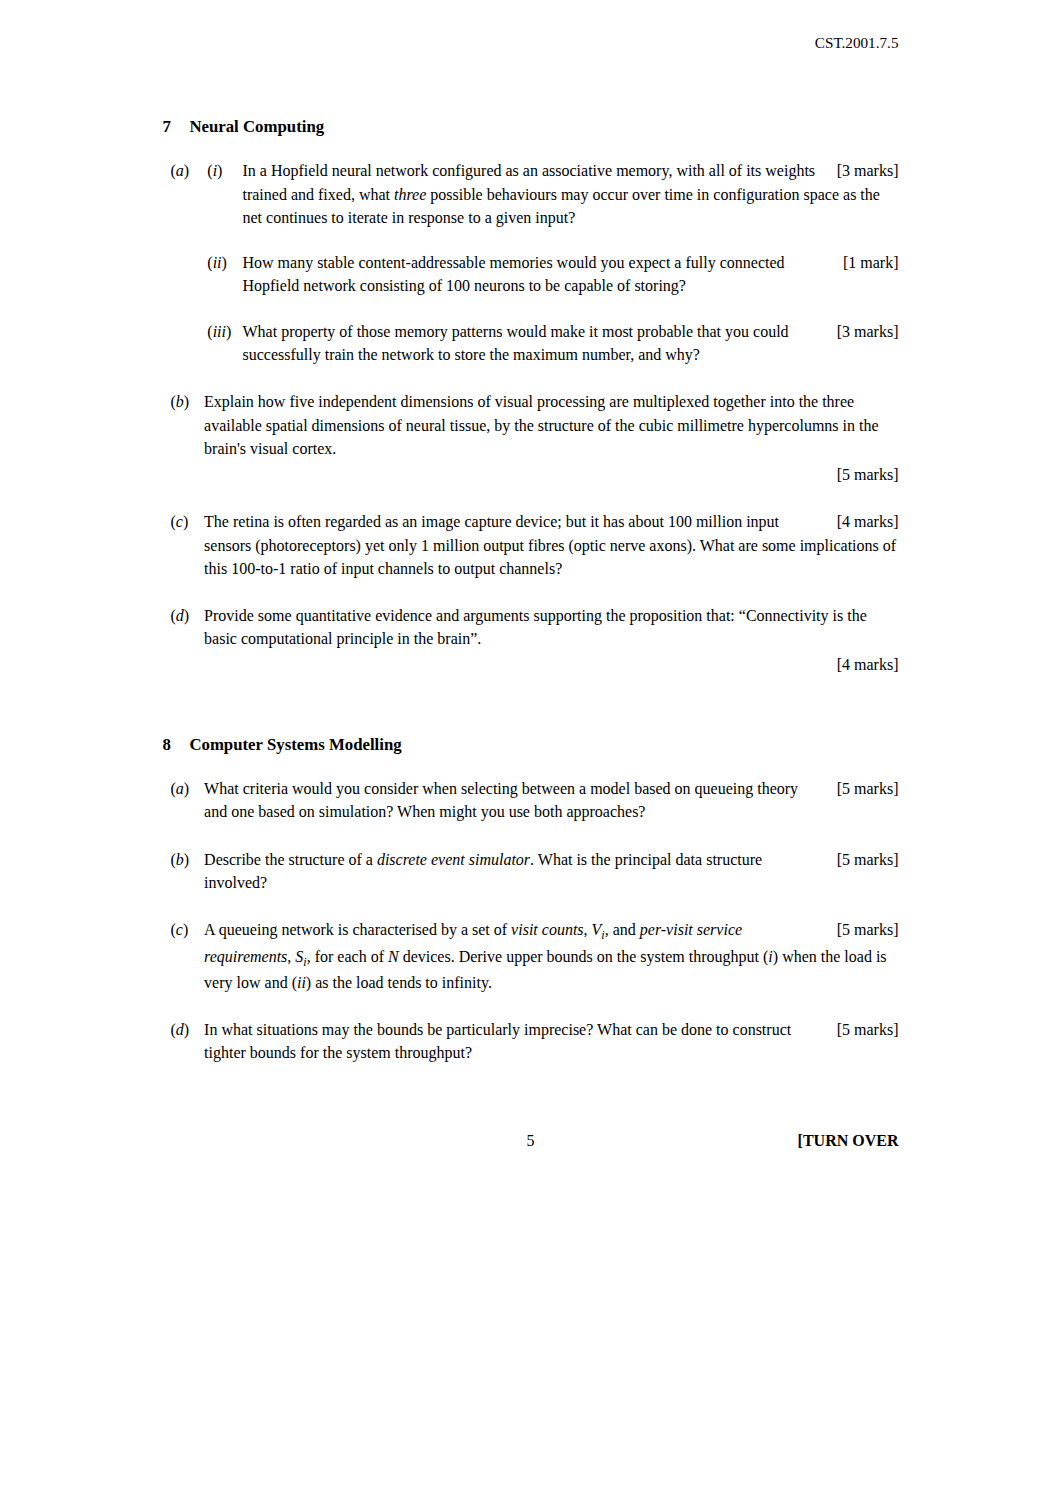CST.2001.7.5
7 Neural Computing
(a)
(i) [3 marks] In a Hopfield neural network configured as an associative memory, with all of its weights trained and fixed, what three possible behaviours may occur over time in configuration space as the net continues to iterate in response to a given input?
(ii) [1 mark] How many stable content-addressable memories would you expect a fully connected Hopfield network consisting of 100 neurons to be capable of storing?
(iii) [3 marks] What property of those memory patterns would make it most probable that you could successfully train the network to store the maximum number, and why?
(b) Explain how five independent dimensions of visual processing are multiplexed together into the three available spatial dimensions of neural tissue, by the structure of the cubic millimetre hypercolumns in the brain's visual cortex.
[5 marks]
(c) [4 marks] The retina is often regarded as an image capture device; but it has about 100 million input sensors (photoreceptors) yet only 1 million output fibres (optic nerve axons). What are some implications of this 100-to-1 ratio of input channels to output channels?
(d) Provide some quantitative evidence and arguments supporting the proposition that: “Connectivity is the basic computational principle in the brain”.
[4 marks]
8 Computer Systems Modelling
(a) [5 marks] What criteria would you consider when selecting between a model based on queueing theory and one based on simulation? When might you use both approaches?
(b) [5 marks] Describe the structure of a discrete event simulator. What is the principal data structure involved?
(c) [5 marks] A queueing network is characterised by a set of visit counts, Vi, and per-visit service requirements, Si, for each of N devices. Derive upper bounds on the system throughput (i) when the load is very low and (ii) as the load tends to infinity.
(d) [5 marks] In what situations may the bounds be particularly imprecise? What can be done to construct tighter bounds for the system throughput?
5 [TURN OVER